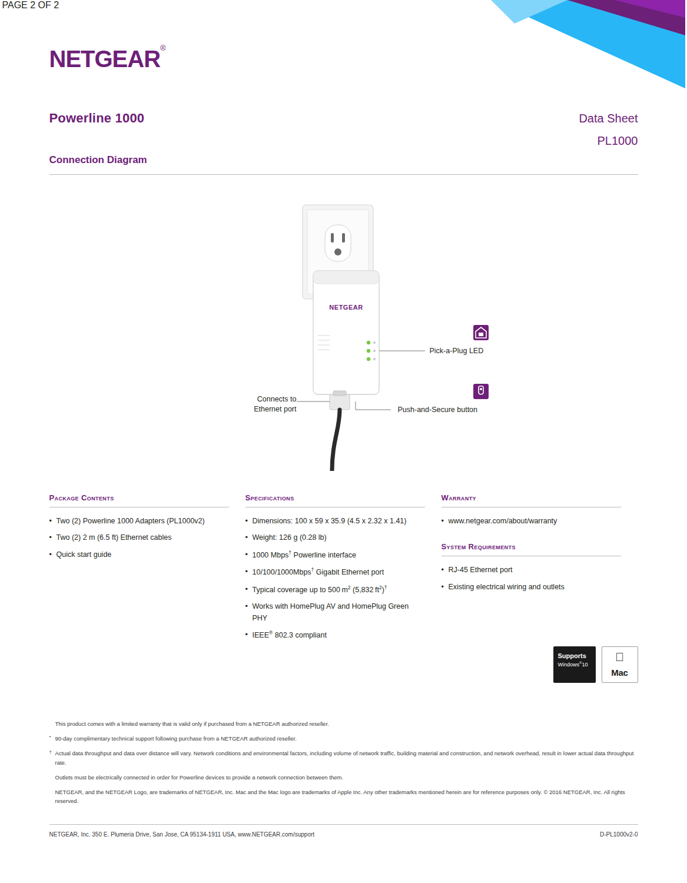NETGEAR®
Powerline 1000
Data Sheet
PL1000
Connection Diagram
NETGEAR
Pick-a-Plug LED
Push-and-Secure button
Connects to
Ethernet port
Package Contents
Two (2) Powerline 1000 Adapters (PL1000v2)
Two (2) 2 m (6.5 ft) Ethernet cables
Quick start guide
Specifications
Dimensions: 100 x 59 x 35.9 (4.5 x 2.32 x 1.41)
Weight: 126 g (0.28 lb)
1000 Mbps† Powerline interface
10/100/1000Mbps† Gigabit Ethernet port
Typical coverage up to 500 m2 (5,832 ft2)†
Works with HomePlug AV and HomePlug Green PHY
IEEE® 802.3 compliant
Warranty
www.netgear.com/about/warranty
System Requirements
RJ-45 Ethernet port
Existing electrical wiring and outlets
Supports Windows®10

Mac
This product comes with a limited warranty that is valid only if purchased from a NETGEAR authorized reseller.
*90-day complimentary technical support following purchase from a NETGEAR authorized reseller.
†Actual data throughput and data over distance will vary. Network conditions and environmental factors, including volume of network traffic, building material and construction, and network overhead, result in lower actual data throughput rate.
Outlets must be electrically connected in order for Powerline devices to provide a network connection between them.
NETGEAR, and the NETGEAR Logo, are trademarks of NETGEAR, Inc. Mac and the Mac logo are trademarks of Apple Inc. Any other trademarks mentioned herein are for reference purposes only. © 2016 NETGEAR, Inc. All rights reserved.
NETGEAR, Inc. 350 E. Plumeria Drive, San Jose, CA 95134-1911 USA, www.NETGEAR.com/support
D-PL1000v2-0
PAGE 2 OF 2